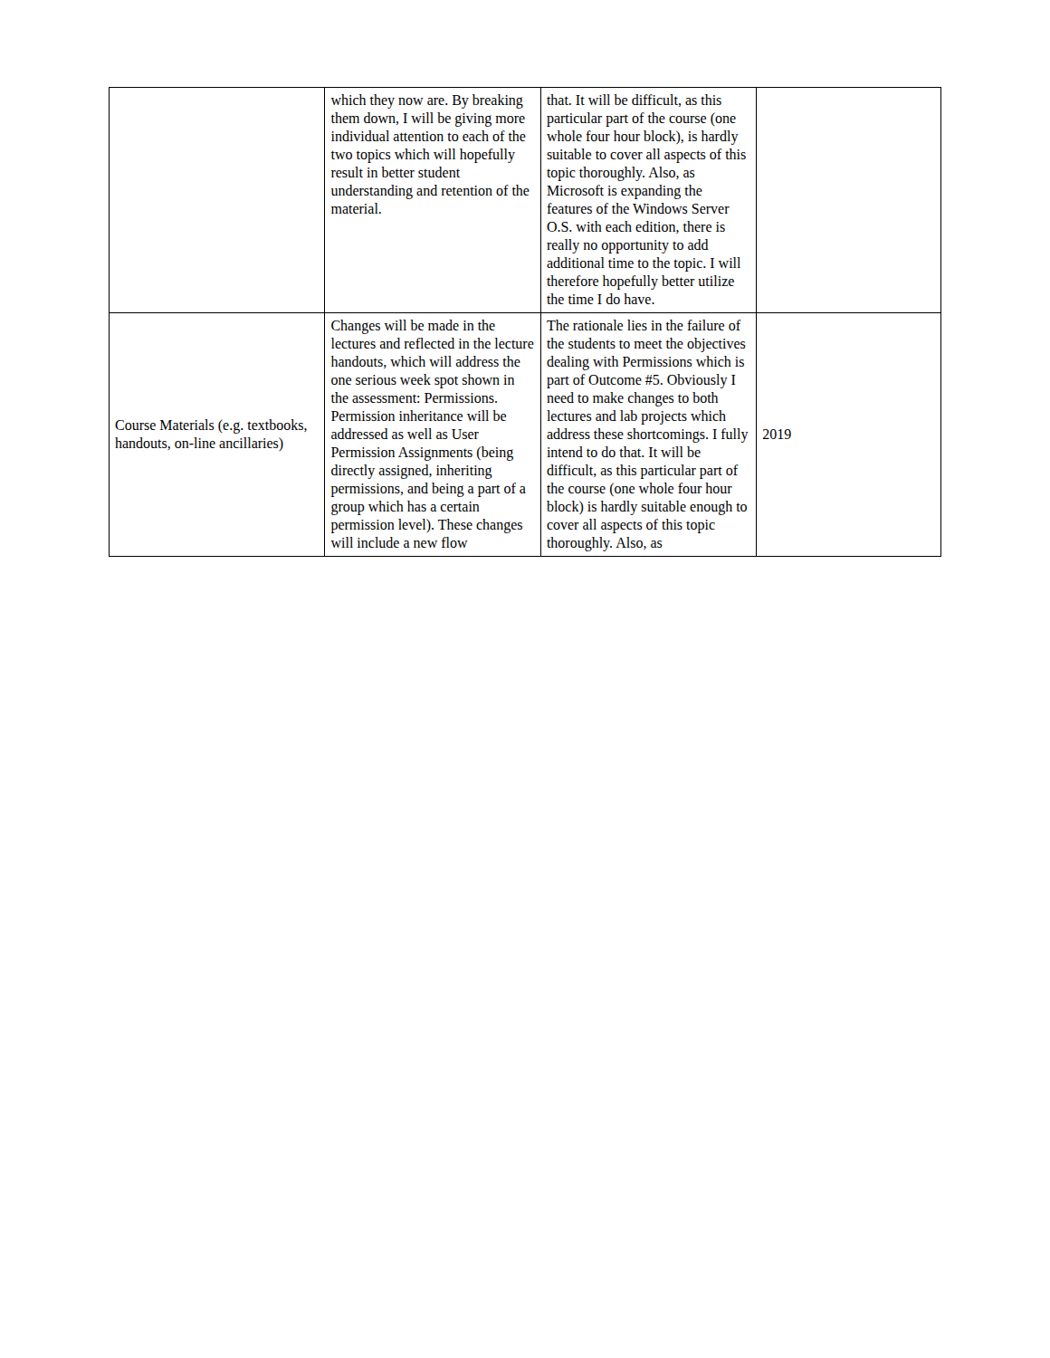| | which they now are. By breaking them down, I will be giving more individual attention to each of the two topics which will hopefully result in better student understanding and retention of the material. | that. It will be difficult, as this particular part of the course (one whole four hour block), is hardly suitable to cover all aspects of this topic thoroughly. Also, as Microsoft is expanding the features of the Windows Server O.S. with each edition, there is really no opportunity to add additional time to the topic. I will therefore hopefully better utilize the time I do have. | |
| Course Materials (e.g. textbooks, handouts, on-line ancillaries) | Changes will be made in the lectures and reflected in the lecture handouts, which will address the one serious week spot shown in the assessment: Permissions. Permission inheritance will be addressed as well as User Permission Assignments (being directly assigned, inheriting permissions, and being a part of a group which has a certain permission level). These changes will include a new flow | The rationale lies in the failure of the students to meet the objectives dealing with Permissions which is part of Outcome #5. Obviously I need to make changes to both lectures and lab projects which address these shortcomings. I fully intend to do that. It will be difficult, as this particular part of the course (one whole four hour block) is hardly suitable enough to cover all aspects of this topic thoroughly. Also, as | 2019 |